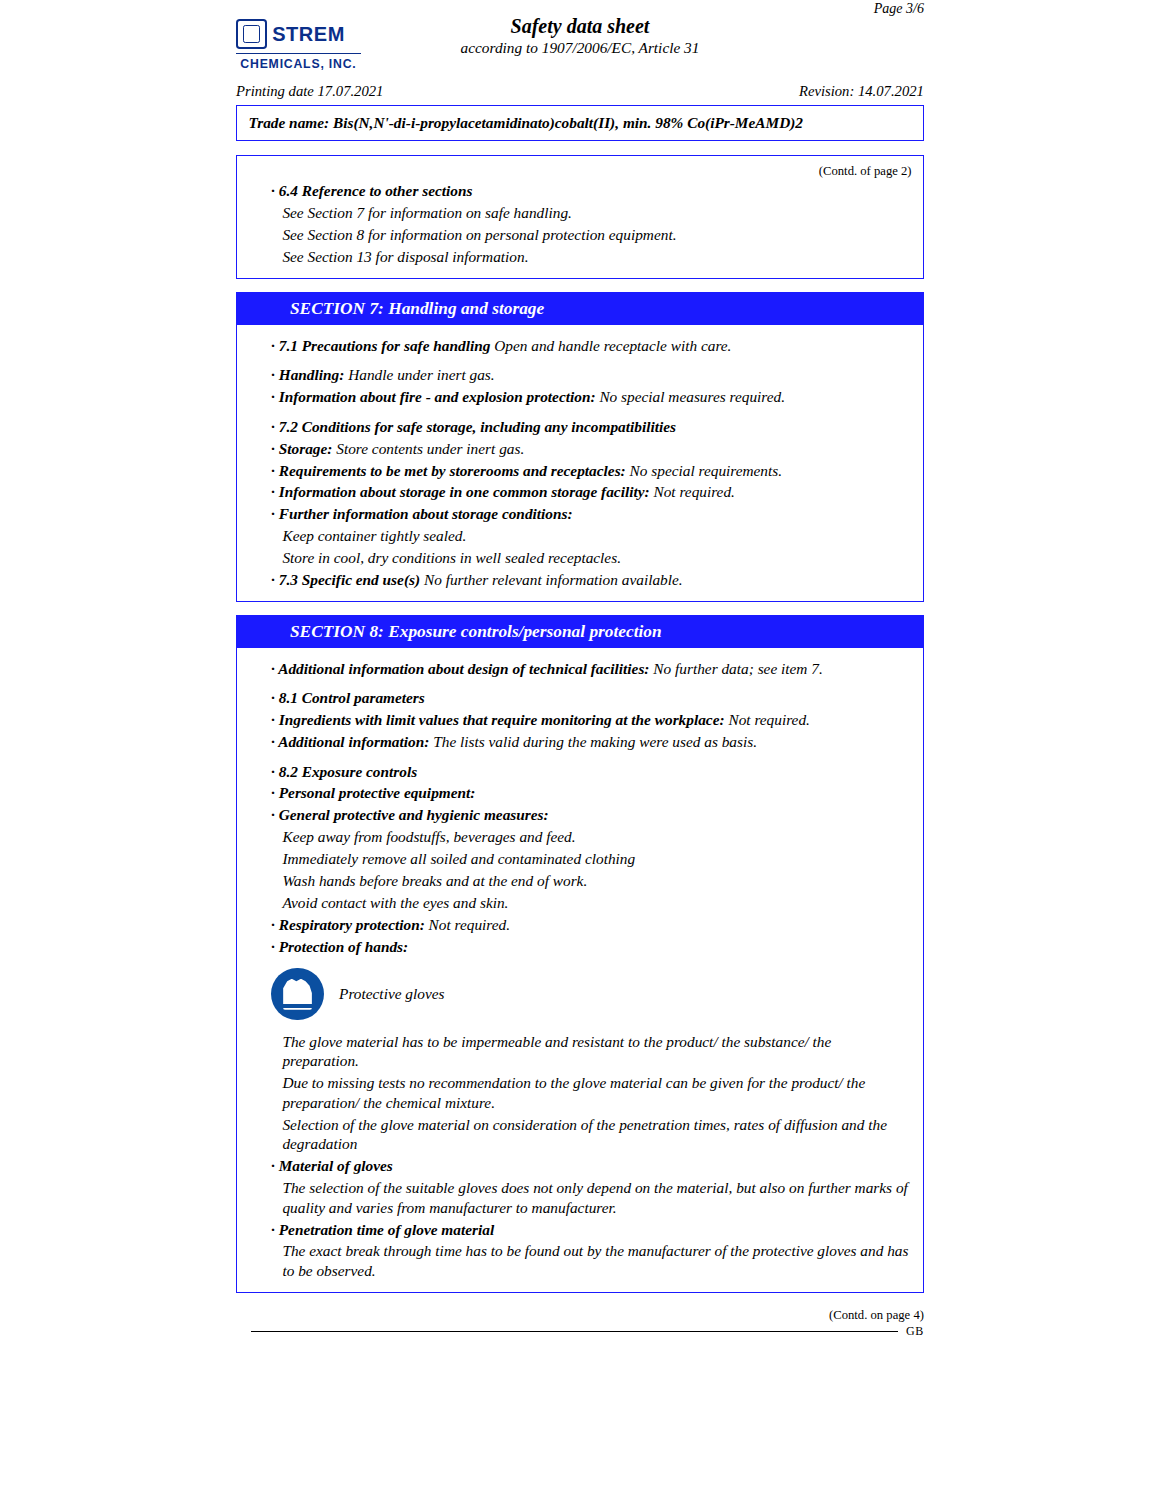Page 3/6
STREM
CHEMICALS, INC.
Safety data sheet
according to 1907/2006/EC, Article 31
Printing date 17.07.2021
Revision: 14.07.2021
Trade name: Bis(N,N'-di-i-propylacetamidinato)cobalt(II), min. 98% Co(iPr-MeAMD)2
(Contd. of page 2)
· 6.4 Reference to other sections
See Section 7 for information on safe handling.
See Section 8 for information on personal protection equipment.
See Section 13 for disposal information.
SECTION 7: Handling and storage
· 7.1 Precautions for safe handling Open and handle receptacle with care.
· Handling: Handle under inert gas.
· Information about fire - and explosion protection: No special measures required.
· 7.2 Conditions for safe storage, including any incompatibilities
· Storage: Store contents under inert gas.
· Requirements to be met by storerooms and receptacles: No special requirements.
· Information about storage in one common storage facility: Not required.
· Further information about storage conditions:
Keep container tightly sealed.
Store in cool, dry conditions in well sealed receptacles.
· 7.3 Specific end use(s) No further relevant information available.
SECTION 8: Exposure controls/personal protection
· Additional information about design of technical facilities: No further data; see item 7.
· 8.1 Control parameters
· Ingredients with limit values that require monitoring at the workplace: Not required.
· Additional information: The lists valid during the making were used as basis.
· 8.2 Exposure controls
· Personal protective equipment:
· General protective and hygienic measures:
Keep away from foodstuffs, beverages and feed.
Immediately remove all soiled and contaminated clothing
Wash hands before breaks and at the end of work.
Avoid contact with the eyes and skin.
· Respiratory protection: Not required.
· Protection of hands:
Protective gloves
The glove material has to be impermeable and resistant to the product/ the substance/ the preparation.
Due to missing tests no recommendation to the glove material can be given for the product/ the preparation/ the chemical mixture.
Selection of the glove material on consideration of the penetration times, rates of diffusion and the degradation
· Material of gloves
The selection of the suitable gloves does not only depend on the material, but also on further marks of quality and varies from manufacturer to manufacturer.
· Penetration time of glove material
The exact break through time has to be found out by the manufacturer of the protective gloves and has to be observed.
(Contd. on page 4)
GB